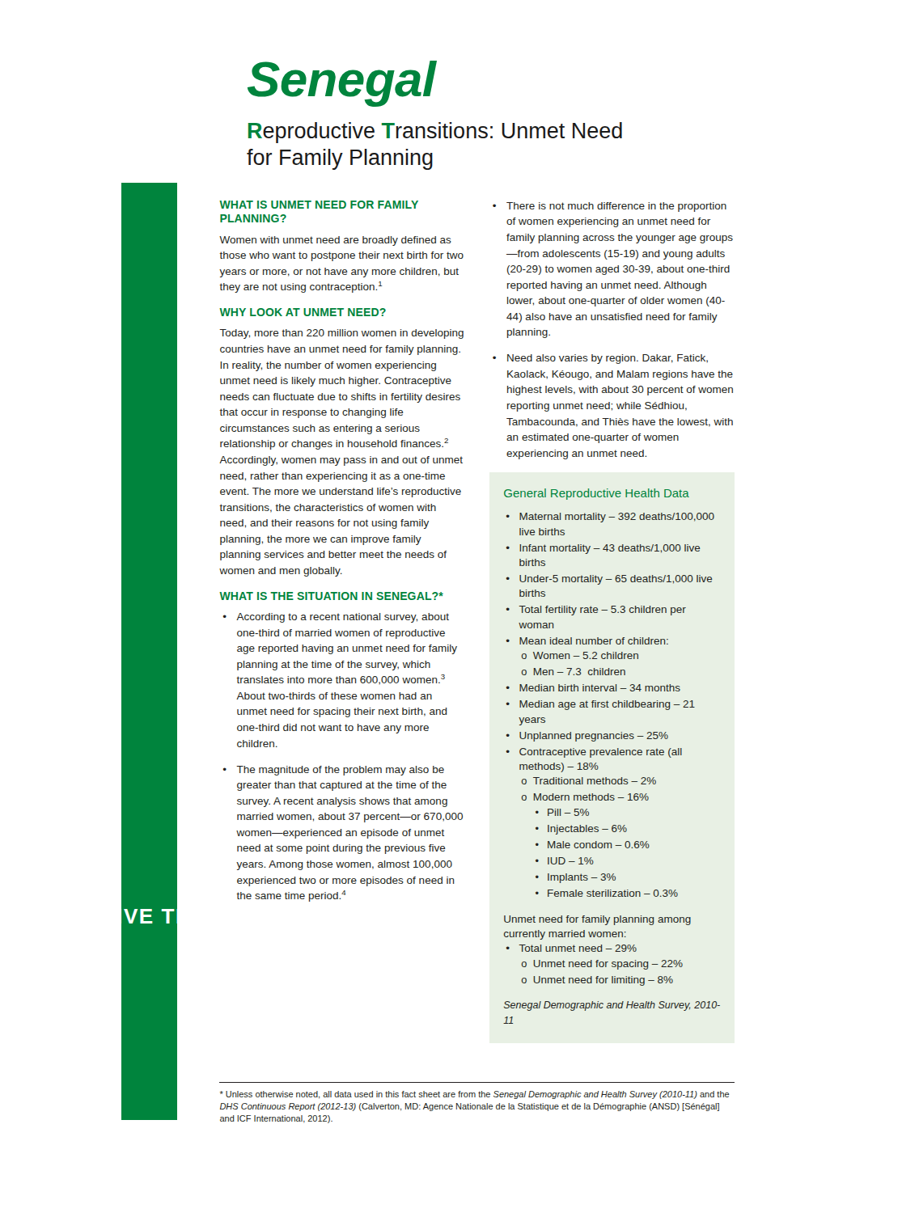Reproductive Transitions
Senegal
Reproductive Transitions: Unmet Need
for Family Planning
What is unmet need for family planning?
Women with unmet need are broadly defined as those who want to postpone their next birth for two years or more, or not have any more children, but they are not using contraception.1
Why look at unmet need?
Today, more than 220 million women in developing countries have an unmet need for family planning. In reality, the number of women experiencing unmet need is likely much higher. Contraceptive needs can fluctuate due to shifts in fertility desires that occur in response to changing life circumstances such as entering a serious relationship or changes in household finances.2 Accordingly, women may pass in and out of unmet need, rather than experiencing it as a one-time event. The more we understand life’s reproductive transitions, the characteristics of women with need, and their reasons for not using family planning, the more we can improve family planning services and better meet the needs of women and men globally.
What is the situation in Senegal?*
According to a recent national survey, about one-third of married women of reproductive age reported having an unmet need for family planning at the time of the survey, which translates into more than 600,000 women.3 About two-thirds of these women had an unmet need for spacing their next birth, and one-third did not want to have any more children.
The magnitude of the problem may also be greater than that captured at the time of the survey. A recent analysis shows that among married women, about 37 percent—or 670,000 women—experienced an episode of unmet need at some point during the previous five years. Among those women, almost 100,000 experienced two or more episodes of need in the same time period.4
There is not much difference in the proportion of women experiencing an unmet need for family planning across the younger age groups—from adolescents (15-19) and young adults (20-29) to women aged 30-39, about one-third reported having an unmet need. Although lower, about one-quarter of older women (40-44) also have an unsatisfied need for family planning.
Need also varies by region. Dakar, Fatick, Kaolack, Kéougo, and Malam regions have the highest levels, with about 30 percent of women reporting unmet need; while Sédhiou, Tambacounda, and Thiès have the lowest, with an estimated one-quarter of women experiencing an unmet need.
General Reproductive Health Data
Maternal mortality – 392 deaths/100,000 live births
Infant mortality – 43 deaths/1,000 live births
Under-5 mortality – 65 deaths/1,000 live births
Total fertility rate – 5.3 children per woman
Mean ideal number of children:
Women – 5.2 children
Men – 7.3 children
Median birth interval – 34 months
Median age at first childbearing – 21 years
Unplanned pregnancies – 25%
Contraceptive prevalence rate (all methods) – 18%
Traditional methods – 2%
Modern methods – 16%
Pill – 5%
Injectables – 6%
Male condom – 0.6%
IUD – 1%
Implants – 3%
Female sterilization – 0.3%
Unmet need for family planning among currently married women:
Total unmet need – 29%
Unmet need for spacing – 22%
Unmet need for limiting – 8%
Senegal Demographic and Health Survey, 2010-11
* Unless otherwise noted, all data used in this fact sheet are from the Senegal Demographic and Health Survey (2010-11) and the DHS Continuous Report (2012-13) (Calverton, MD: Agence Nationale de la Statistique et de la Démographie (ANSD) [Sénégal] and ICF International, 2012).